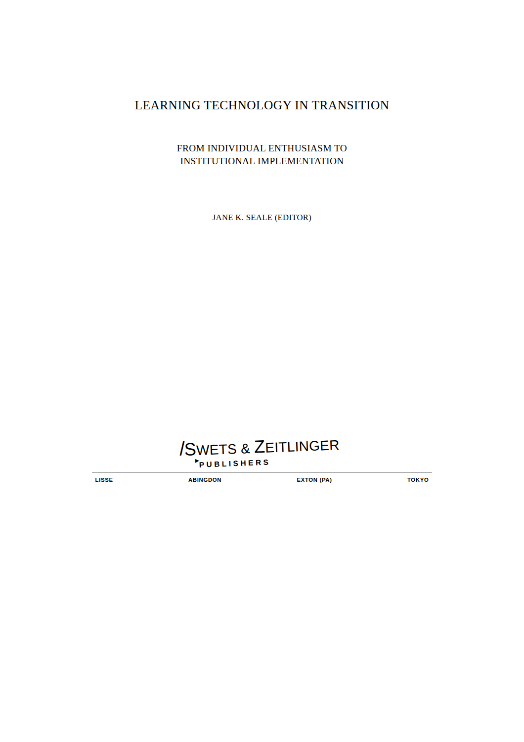LEARNING TECHNOLOGY IN TRANSITION
FROM INDIVIDUAL ENTHUSIASM TO
INSTITUTIONAL IMPLEMENTATION
JANE K. SEALE (EDITOR)
/ ▸
SWETS & ZEITLINGER
PUBLISHERS
LISSE ABINGDON EXTON (PA) TOKYO